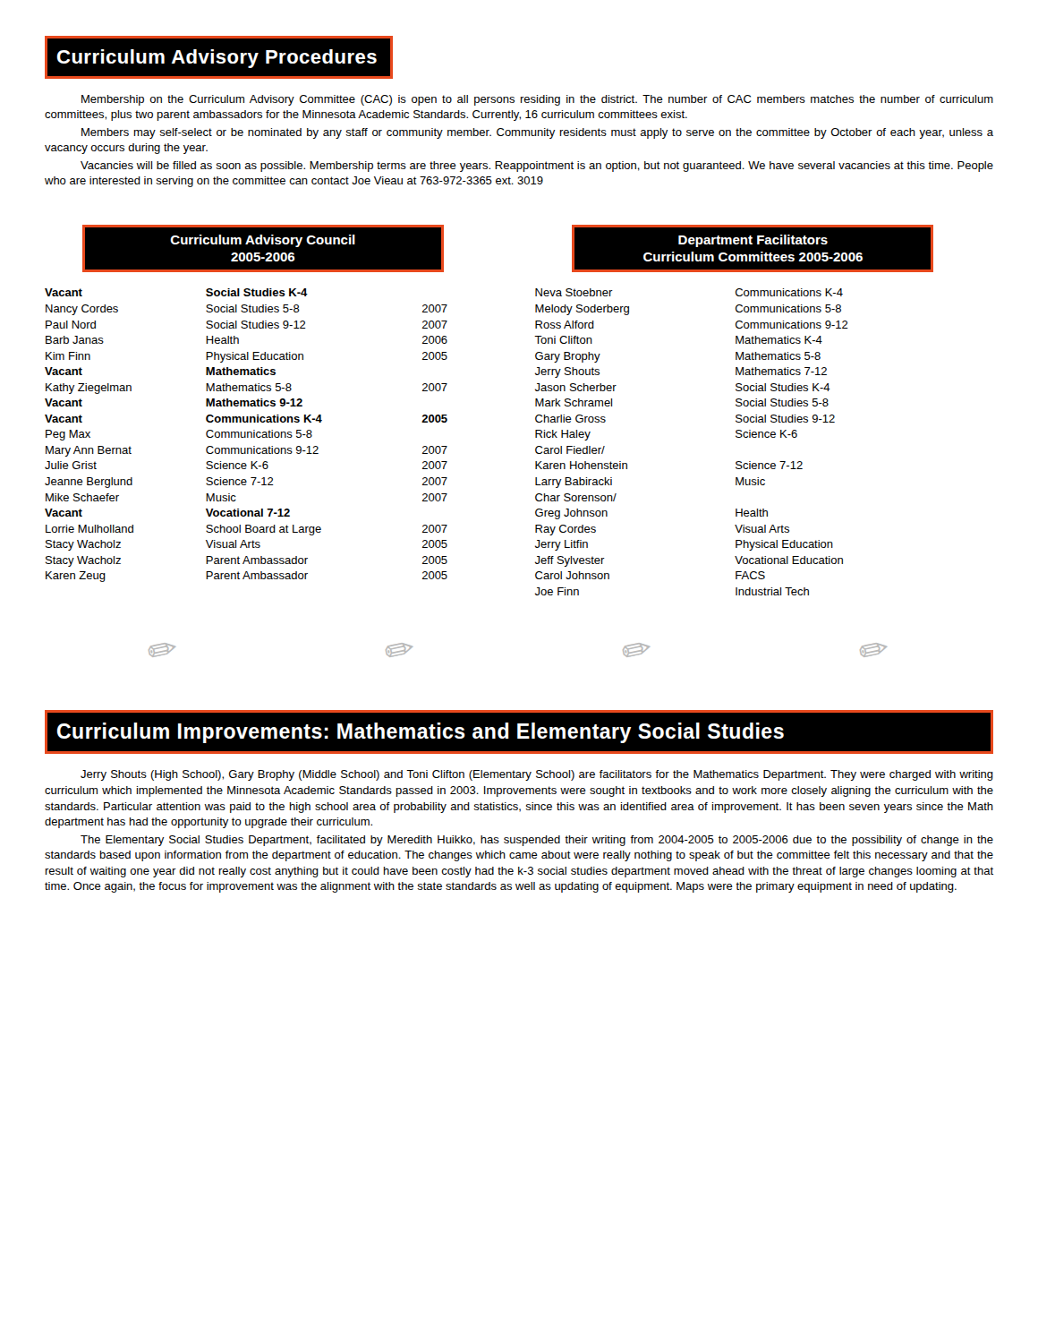Curriculum Advisory Procedures
Membership on the Curriculum Advisory Committee (CAC) is open to all persons residing in the district. The number of CAC members matches the number of curriculum committees, plus two parent ambassadors for the Minnesota Academic Standards. Currently, 16 curriculum committees exist.
Members may self-select or be nominated by any staff or community member. Community residents must apply to serve on the committee by October of each year, unless a vacancy occurs during the year.
Vacancies will be filled as soon as possible. Membership terms are three years. Reappointment is an option, but not guaranteed. We have several vacancies at this time. People who are interested in serving on the committee can contact Joe Vieau at 763-972-3365 ext. 3019
Curriculum Advisory Council
2005-2006
| Vacant | Social Studies K-4 | |
| Nancy Cordes | Social Studies 5-8 | 2007 |
| Paul Nord | Social Studies 9-12 | 2007 |
| Barb Janas | Health | 2006 |
| Kim Finn | Physical Education | 2005 |
| Vacant | Mathematics | |
| Kathy Ziegelman | Mathematics 5-8 | 2007 |
| Vacant | Mathematics 9-12 | |
| Vacant | Communications K-4 | 2005 |
| Peg Max | Communications 5-8 | |
| Mary Ann Bernat | Communications 9-12 | 2007 |
| Julie Grist | Science K-6 | 2007 |
| Jeanne Berglund | Science 7-12 | 2007 |
| Mike Schaefer | Music | 2007 |
| Vacant | Vocational 7-12 | |
| Lorrie Mulholland | School Board at Large | 2007 |
| Stacy Wacholz | Visual Arts | 2005 |
| Stacy Wacholz | Parent Ambassador | 2005 |
| Karen Zeug | Parent Ambassador | 2005 |
Department Facilitators
Curriculum Committees 2005-2006
| Neva Stoebner | Communications K-4 |
| Melody Soderberg | Communications 5-8 |
| Ross Alford | Communications 9-12 |
| Toni Clifton | Mathematics K-4 |
| Gary Brophy | Mathematics 5-8 |
| Jerry Shouts | Mathematics 7-12 |
| Jason Scherber | Social Studies K-4 |
| Mark Schramel | Social Studies 5-8 |
| Charlie Gross | Social Studies 9-12 |
| Rick Haley | Science K-6 |
| Carol Fiedler/ | |
| Karen Hohenstein | Science 7-12 |
| Larry Babiracki | Music |
| Char Sorenson/ | |
| Greg Johnson | Health |
| Ray Cordes | Visual Arts |
| Jerry Litfin | Physical Education |
| Jeff Sylvester | Vocational Education |
| Carol Johnson | FACS |
| Joe Finn | Industrial Tech |
✏ ✏ ✏ ✏
Curriculum Improvements: Mathematics and Elementary Social Studies
Jerry Shouts (High School), Gary Brophy (Middle School) and Toni Clifton (Elementary School) are facilitators for the Mathematics Department. They were charged with writing curriculum which implemented the Minnesota Academic Standards passed in 2003. Improvements were sought in textbooks and to work more closely aligning the curriculum with the standards. Particular attention was paid to the high school area of probability and statistics, since this was an identified area of improvement. It has been seven years since the Math department has had the opportunity to upgrade their curriculum.
The Elementary Social Studies Department, facilitated by Meredith Huikko, has suspended their writing from 2004-2005 to 2005-2006 due to the possibility of change in the standards based upon information from the department of education. The changes which came about were really nothing to speak of but the committee felt this necessary and that the result of waiting one year did not really cost anything but it could have been costly had the k-3 social studies department moved ahead with the threat of large changes looming at that time. Once again, the focus for improvement was the alignment with the state standards as well as updating of equipment. Maps were the primary equipment in need of updating.